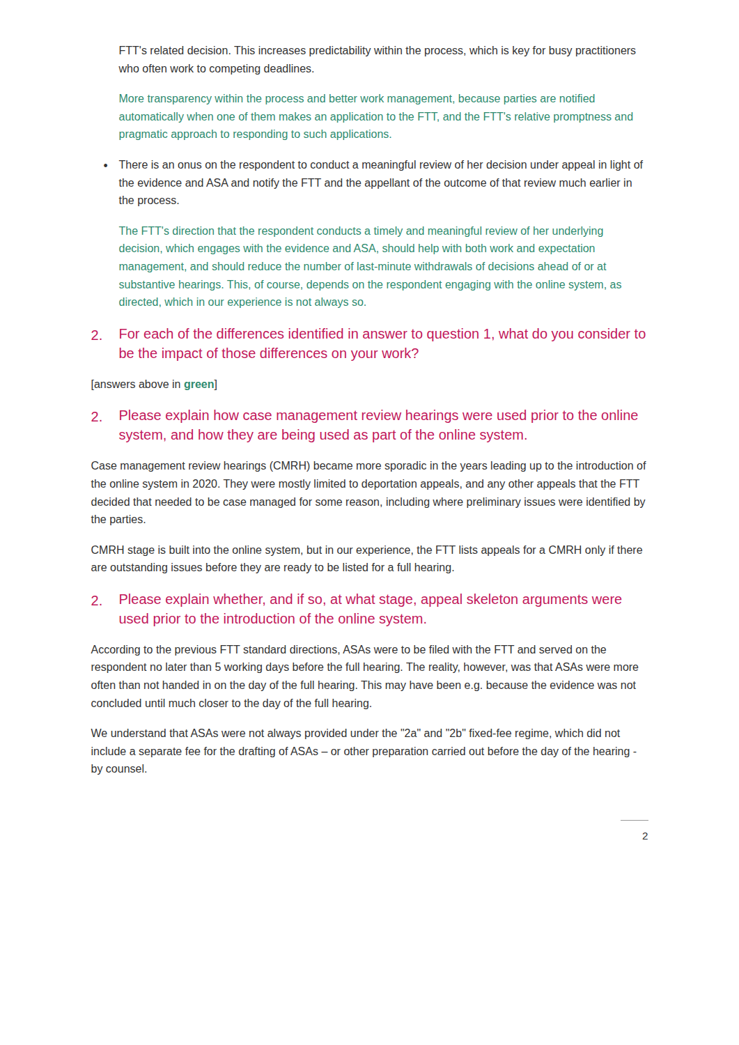FTT's related decision. This increases predictability within the process, which is key for busy practitioners who often work to competing deadlines.
More transparency within the process and better work management, because parties are notified automatically when one of them makes an application to the FTT, and the FTT's relative promptness and pragmatic approach to responding to such applications.
There is an onus on the respondent to conduct a meaningful review of her decision under appeal in light of the evidence and ASA and notify the FTT and the appellant of the outcome of that review much earlier in the process.
The FTT's direction that the respondent conducts a timely and meaningful review of her underlying decision, which engages with the evidence and ASA, should help with both work and expectation management, and should reduce the number of last-minute withdrawals of decisions ahead of or at substantive hearings. This, of course, depends on the respondent engaging with the online system, as directed, which in our experience is not always so.
For each of the differences identified in answer to question 1, what do you consider to be the impact of those differences on your work?
[answers above in green]
Please explain how case management review hearings were used prior to the online system, and how they are being used as part of the online system.
Case management review hearings (CMRH) became more sporadic in the years leading up to the introduction of the online system in 2020. They were mostly limited to deportation appeals, and any other appeals that the FTT decided that needed to be case managed for some reason, including where preliminary issues were identified by the parties.
CMRH stage is built into the online system, but in our experience, the FTT lists appeals for a CMRH only if there are outstanding issues before they are ready to be listed for a full hearing.
Please explain whether, and if so, at what stage, appeal skeleton arguments were used prior to the introduction of the online system.
According to the previous FTT standard directions, ASAs were to be filed with the FTT and served on the respondent no later than 5 working days before the full hearing. The reality, however, was that ASAs were more often than not handed in on the day of the full hearing. This may have been e.g. because the evidence was not concluded until much closer to the day of the full hearing.
We understand that ASAs were not always provided under the "2a" and "2b" fixed-fee regime, which did not include a separate fee for the drafting of ASAs – or other preparation carried out before the day of the hearing - by counsel.
2